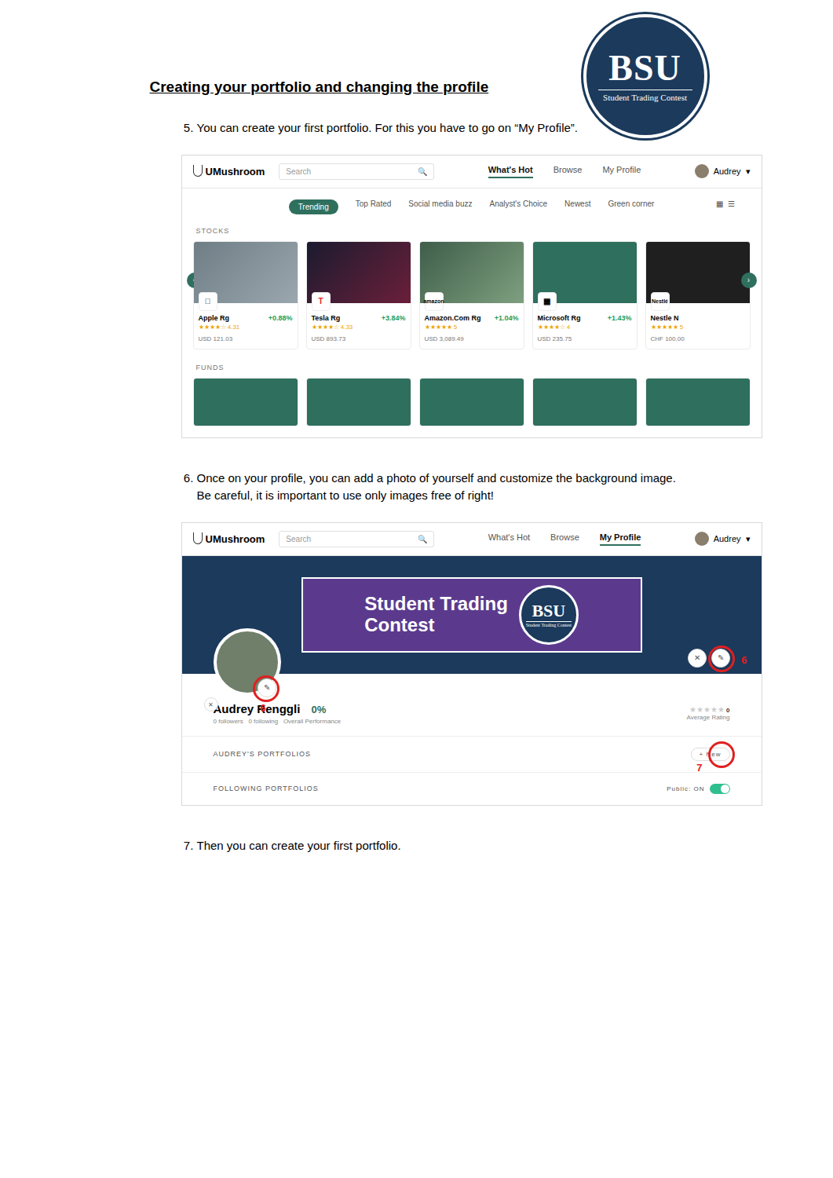BSU
Student Trading Contest
Creating your portfolio and changing the profile
You can create your first portfolio. For this you have to go on “My Profile”.
UMushroom
Search🔍
What's Hot Browse My Profile
Audrey ▾
Trending Top Rated Social media buzz Analyst's Choice Newest Green corner ▦☰
STOCKS
‹

Apple Rg+0.88%
★★★★☆ 4.31
USD 121.03
T
Tesla Rg+3.84%
★★★★☆ 4.33
USD 893.73
amazon
Amazon.Com Rg+1.04%
★★★★★ 5
USD 3,089.49
▦
Microsoft Rg+1.43%
★★★★☆ 4
USD 235.75
Nestlé
Nestle N
★★★★★ 5
CHF 100.00
›
FUNDS
Once on your profile, you can add a photo of yourself and customize the background image. Be careful, it is important to use only images free of right!
UMushroom
Search🔍
What's Hot Browse My Profile
Audrey ▾
Student Trading
Contest
BSU
Student Trading Contest
✕
✎
6
✎
6
✕
Audrey Renggli 0%
0 followers 0 following Overall Performance
★★★★★ 0
Average Rating
AUDREY'S PORTFOLIOS + New
7
FOLLOWING PORTFOLIOS Public: ON
Then you can create your first portfolio.